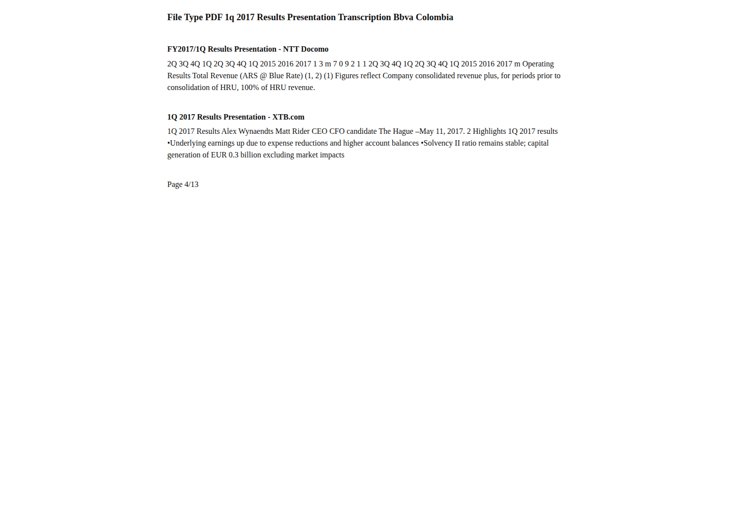File Type PDF 1q 2017 Results Presentation Transcription Bbva Colombia
FY2017/1Q Results Presentation - NTT Docomo
2Q 3Q 4Q 1Q 2Q 3Q 4Q 1Q 2015 2016 2017 1 3 m 7 0 9 2 1 1 2Q 3Q 4Q 1Q 2Q 3Q 4Q 1Q 2015 2016 2017 m Operating Results Total Revenue (ARS @ Blue Rate) (1, 2) (1) Figures reflect Company consolidated revenue plus, for periods prior to consolidation of HRU, 100% of HRU revenue.
1Q 2017 Results Presentation - XTB.com
1Q 2017 Results Alex Wynaendts Matt Rider CEO CFO candidate The Hague –May 11, 2017. 2 Highlights 1Q 2017 results •Underlying earnings up due to expense reductions and higher account balances •Solvency II ratio remains stable; capital generation of EUR 0.3 billion excluding market impacts
Page 4/13